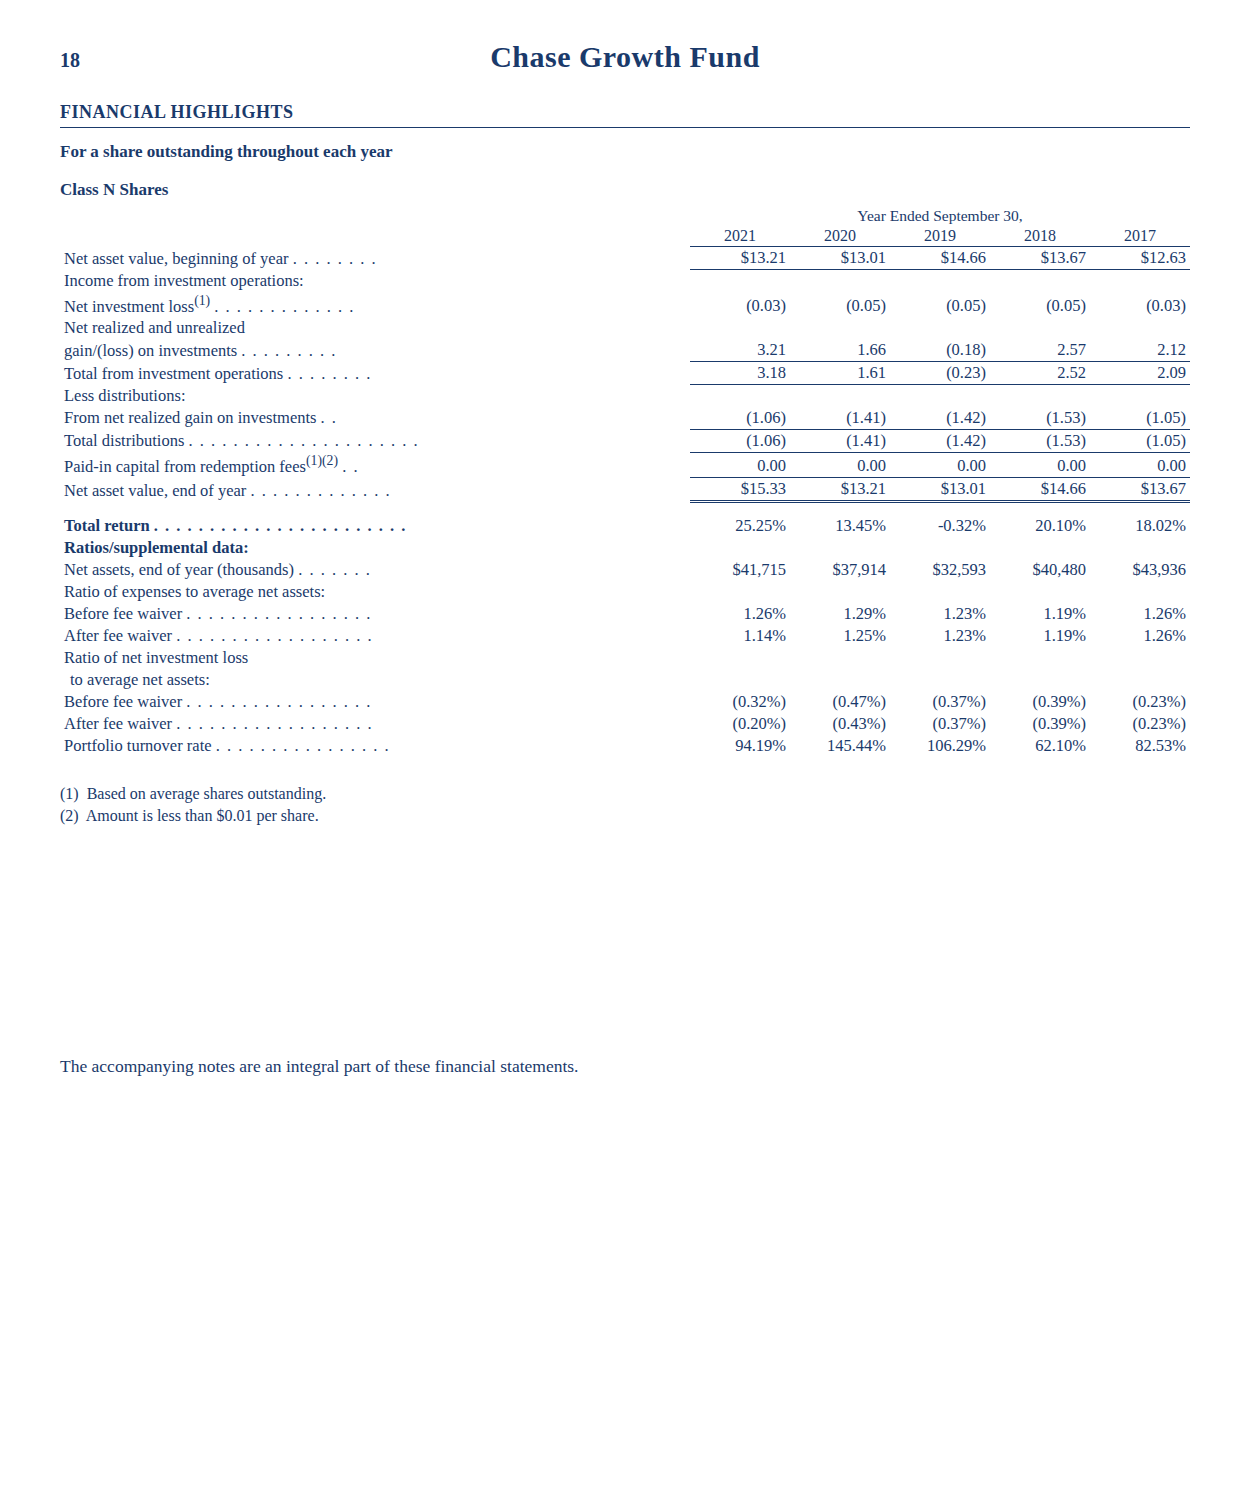18
Chase Growth Fund
FINANCIAL HIGHLIGHTS
For a share outstanding throughout each year
Class N Shares
| | Year Ended September 30, |
| | 2021 | 2020 | 2019 | 2018 | 2017 |
| Net asset value, beginning of year . . . . . . . . | $13.21 | $13.01 | $14.66 | $13.67 | $12.63 |
| Income from investment operations: | | | | | |
| Net investment loss (1) . . . . . . . . . . . . . | (0.03) | (0.05) | (0.05) | (0.05) | (0.03) |
| Net realized and unrealized | | | | | |
| gain/(loss) on investments . . . . . . . . . | 3.21 | 1.66 | (0.18) | 2.57 | 2.12 |
| Total from investment operations . . . . . . . . | 3.18 | 1.61 | (0.23) | 2.52 | 2.09 |
| Less distributions: | | | | | |
| From net realized gain on investments . . | (1.06) | (1.41) | (1.42) | (1.53) | (1.05) |
| Total distributions . . . . . . . . . . . . . . . . . . . . . | (1.06) | (1.41) | (1.42) | (1.53) | (1.05) |
| Paid-in capital from redemption fees (1)(2) . . | 0.00 | 0.00 | 0.00 | 0.00 | 0.00 |
| Net asset value, end of year . . . . . . . . . . . . . | $15.33 | $13.21 | $13.01 | $14.66 | $13.67 |
| Total return . . . . . . . . . . . . . . . . . . . . . . . | 25.25% | 13.45% | -0.32% | 20.10% | 18.02% |
| Ratios/supplemental data: | | | | | |
| Net assets, end of year (thousands) . . . . . . . | $41,715 | $37,914 | $32,593 | $40,480 | $43,936 |
| Ratio of expenses to average net assets: | | | | | |
| Before fee waiver . . . . . . . . . . . . . . . . . | 1.26% | 1.29% | 1.23% | 1.19% | 1.26% |
| After fee waiver . . . . . . . . . . . . . . . . . . | 1.14% | 1.25% | 1.23% | 1.19% | 1.26% |
| Ratio of net investment loss | | | | | |
| to average net assets: | | | | | |
| Before fee waiver . . . . . . . . . . . . . . . . . | (0.32%) | (0.47%) | (0.37%) | (0.39%) | (0.23%) |
| After fee waiver . . . . . . . . . . . . . . . . . . | (0.20%) | (0.43%) | (0.37%) | (0.39%) | (0.23%) |
| Portfolio turnover rate . . . . . . . . . . . . . . . . | 94.19% | 145.44% | 106.29% | 62.10% | 82.53% |
(1) Based on average shares outstanding.
(2) Amount is less than $0.01 per share.
The accompanying notes are an integral part of these financial statements.